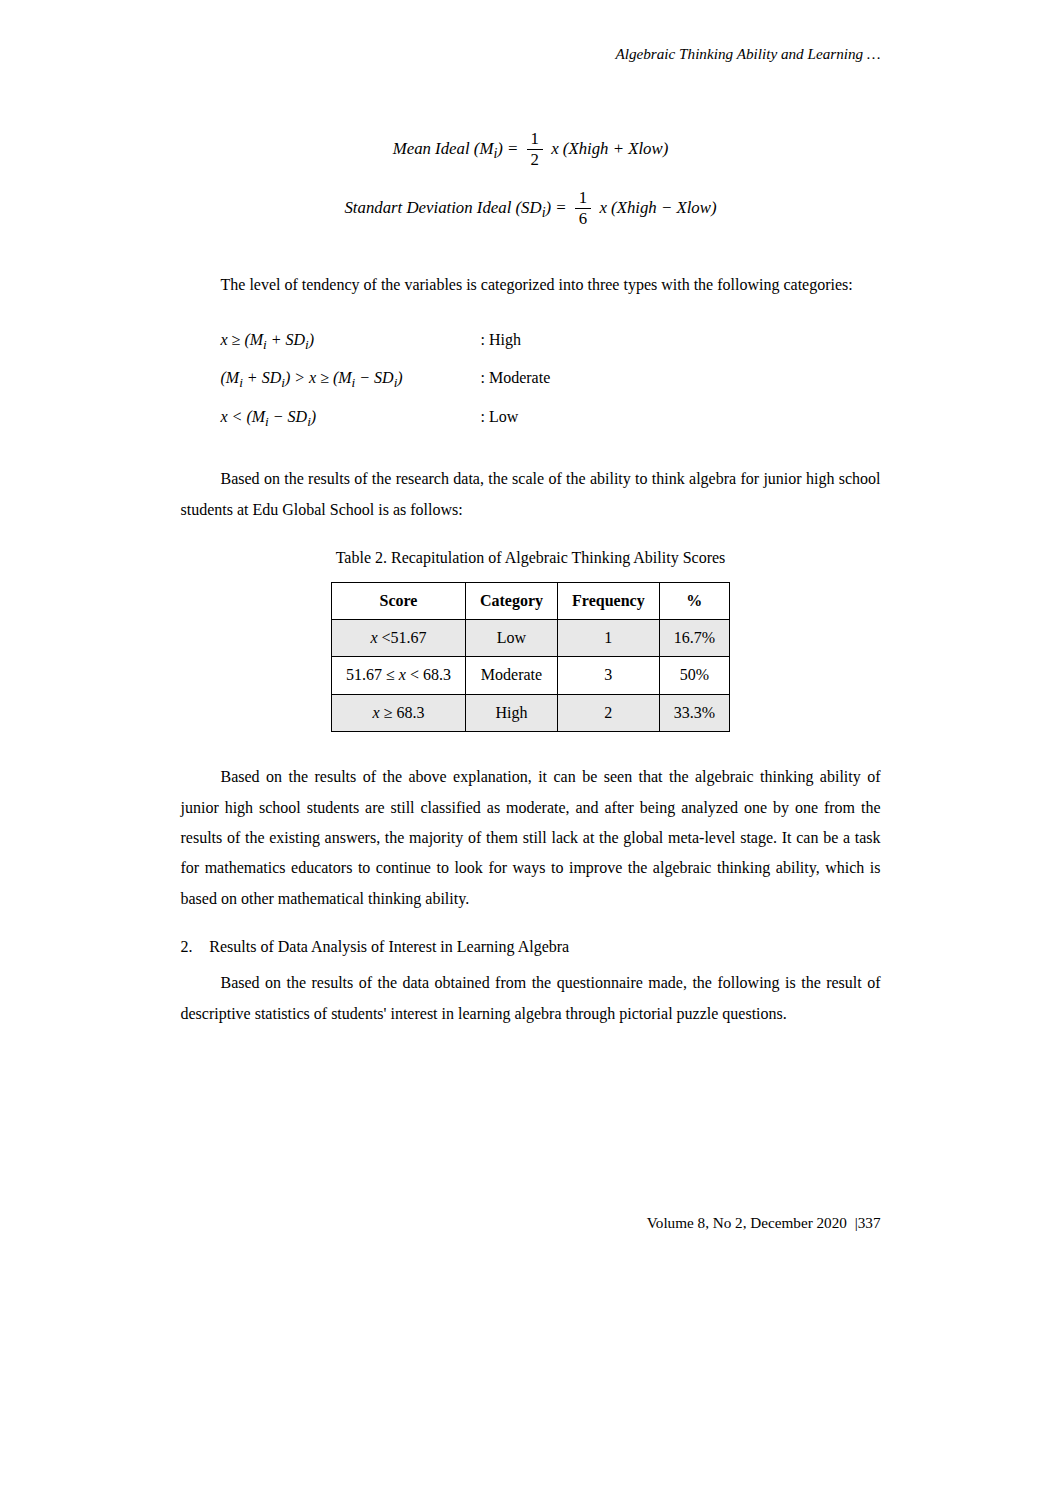Algebraic Thinking Ability and Learning …
Mean Ideal (Mi) = 12 x (Xhigh + Xlow)
Standart Deviation Ideal (SDi) = 16 x (Xhigh − Xlow)
The level of tendency of the variables is categorized into three types with the following categories:
x ≥ (Mi + SDi) : High
(Mi + SDi) > x ≥ (Mi − SDi) : Moderate
x < (Mi − SDi) : Low
Based on the results of the research data, the scale of the ability to think algebra for junior high school students at Edu Global School is as follows:
Table 2. Recapitulation of Algebraic Thinking Ability Scores
| Score | Category | Frequency | % |
| --- | --- | --- | --- |
| x <51.67 | Low | 1 | 16.7% |
| 51.67 ≤ x < 68.3 | Moderate | 3 | 50% |
| x ≥ 68.3 | High | 2 | 33.3% |
Based on the results of the above explanation, it can be seen that the algebraic thinking ability of junior high school students are still classified as moderate, and after being analyzed one by one from the results of the existing answers, the majority of them still lack at the global meta-level stage. It can be a task for mathematics educators to continue to look for ways to improve the algebraic thinking ability, which is based on other mathematical thinking ability.
2. Results of Data Analysis of Interest in Learning Algebra
Based on the results of the data obtained from the questionnaire made, the following is the result of descriptive statistics of students' interest in learning algebra through pictorial puzzle questions.
Volume 8, No 2, December 2020 |337